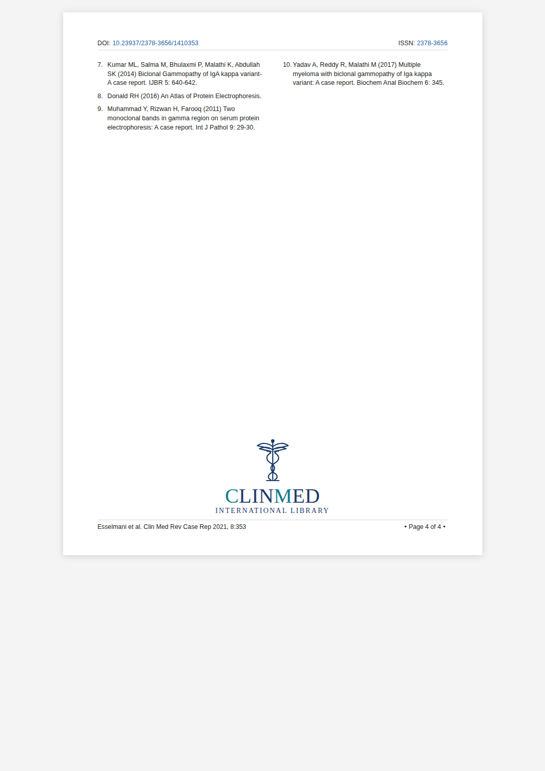DOI: 10.23937/2378-3656/1410353
ISSN: 2378-3656
Kumar ML, Salma M, Bhulaxmi P, Malathi K, Abdullah SK (2014) Biclonal Gammopathy of IgA kappa variant-A case report. IJBR 5: 640-642.
Donald RH (2016) An Atlas of Protein Electrophoresis.
Muhammad Y, Rizwan H, Farooq (2011) Two monoclonal bands in gamma region on serum protein electrophoresis: A case report. Int J Pathol 9: 29-30.
Yadav A, Reddy R, Malathi M (2017) Multiple myeloma with biclonal gammopathy of Iga kappa variant: A case report. Biochem Anal Biochem 6: 345.
CLINMED
INTERNATIONAL LIBRARY
Esselmani et al. Clin Med Rev Case Rep 2021, 8:353
•Page 4 of 4•